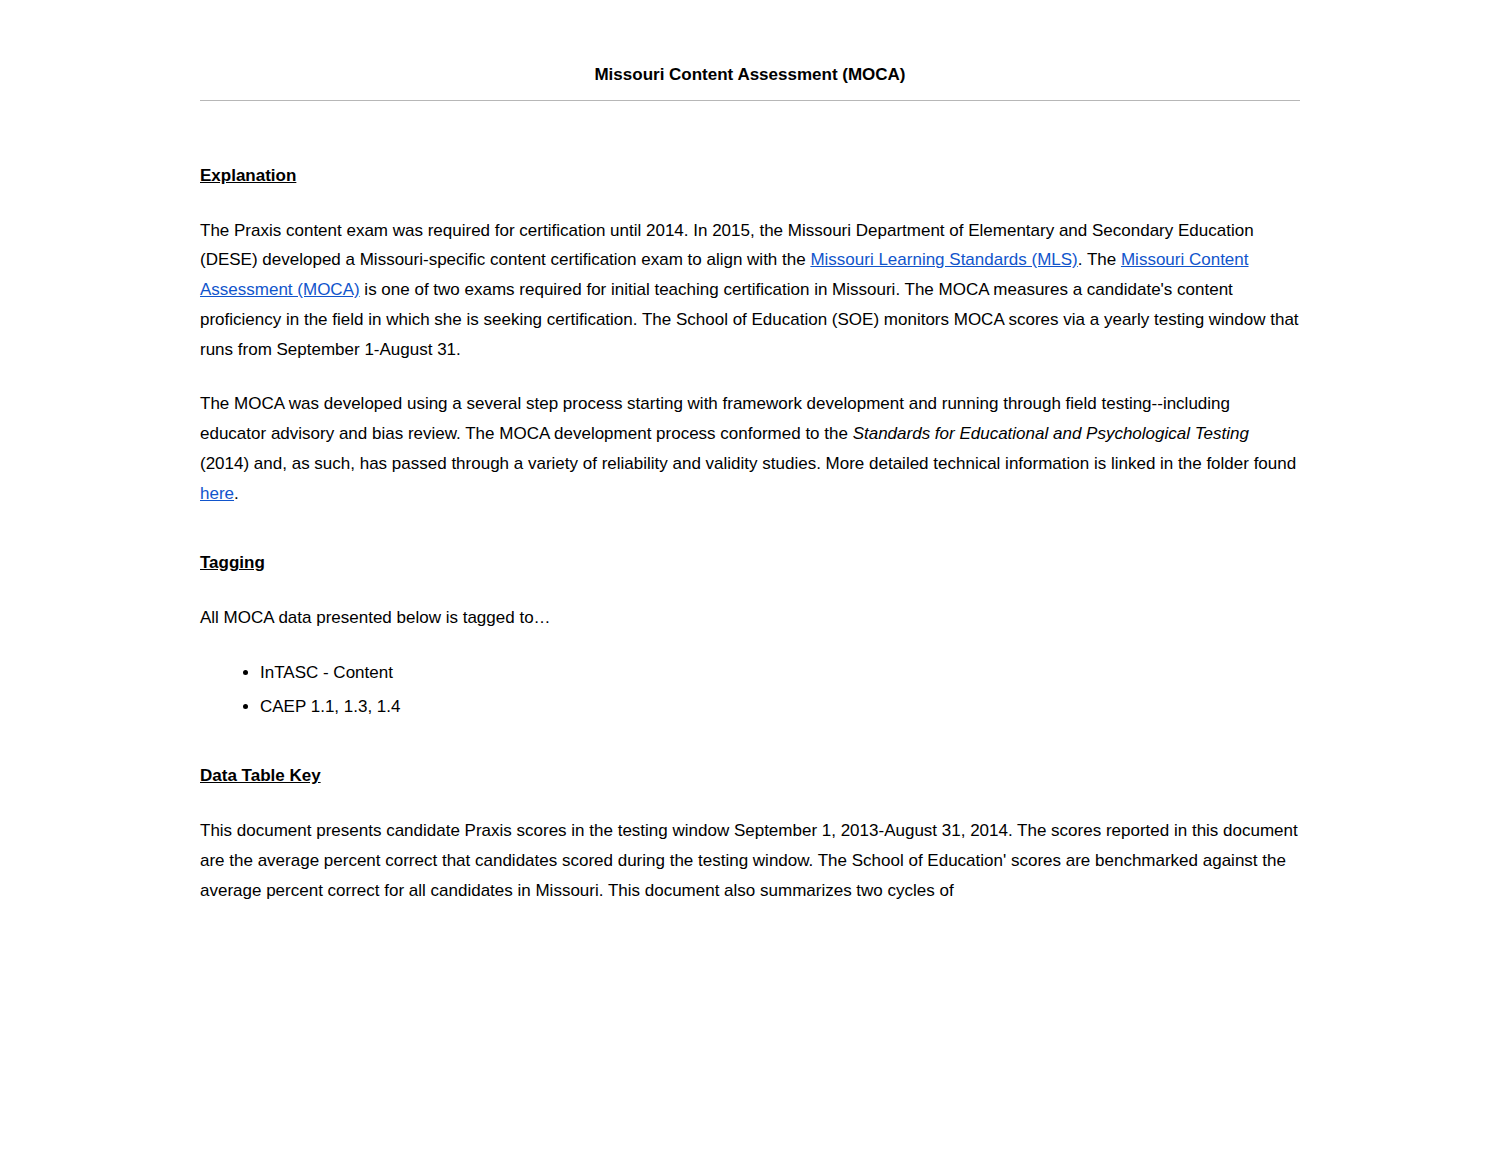Missouri Content Assessment (MOCA)
Explanation
The Praxis content exam was required for certification until 2014. In 2015, the Missouri Department of Elementary and Secondary Education (DESE) developed a Missouri-specific content certification exam to align with the Missouri Learning Standards (MLS). The Missouri Content Assessment (MOCA) is one of two exams required for initial teaching certification in Missouri. The MOCA measures a candidate's content proficiency in the field in which she is seeking certification. The School of Education (SOE) monitors MOCA scores via a yearly testing window that runs from September 1-August 31.
The MOCA was developed using a several step process starting with framework development and running through field testing--including educator advisory and bias review. The MOCA development process conformed to the Standards for Educational and Psychological Testing (2014) and, as such, has passed through a variety of reliability and validity studies. More detailed technical information is linked in the folder found here.
Tagging
All MOCA data presented below is tagged to…
InTASC - Content
CAEP 1.1, 1.3, 1.4
Data Table Key
This document presents candidate Praxis scores in the testing window September 1, 2013-August 31, 2014. The scores reported in this document are the average percent correct that candidates scored during the testing window. The School of Education' scores are benchmarked against the average percent correct for all candidates in Missouri. This document also summarizes two cycles of